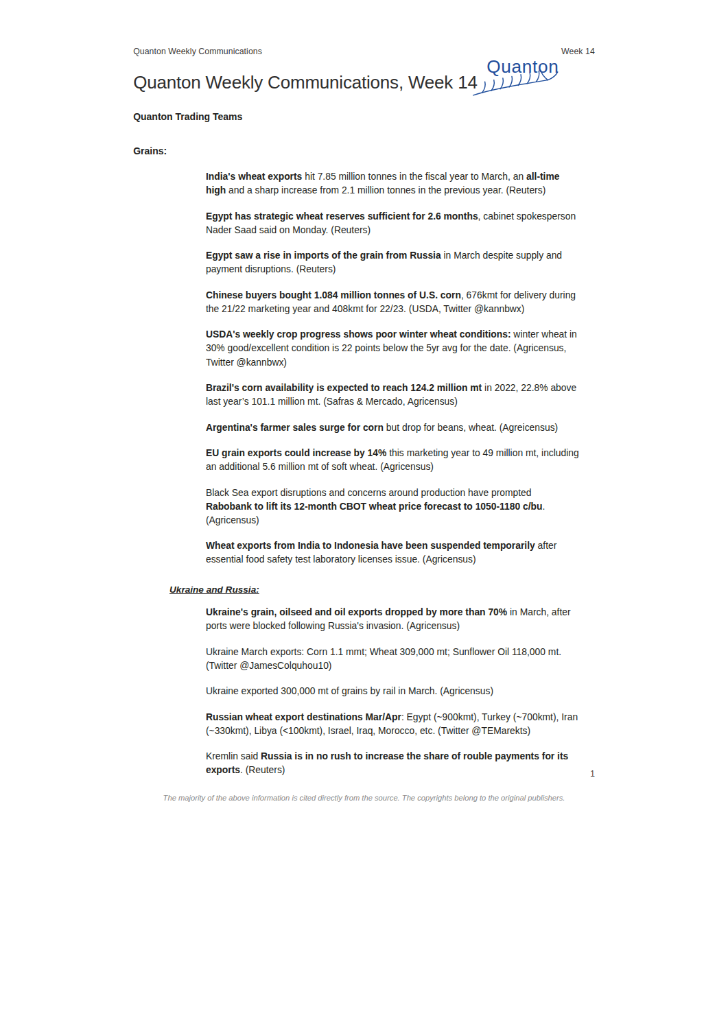Quanton Weekly Communications
Week 14
Quanton
Quanton Weekly Communications, Week 14
Quanton Trading Teams
Grains:
India's wheat exports hit 7.85 million tonnes in the fiscal year to March, an all-time high and a sharp increase from 2.1 million tonnes in the previous year. (Reuters)
Egypt has strategic wheat reserves sufficient for 2.6 months, cabinet spokesperson Nader Saad said on Monday. (Reuters)
Egypt saw a rise in imports of the grain from Russia in March despite supply and payment disruptions. (Reuters)
Chinese buyers bought 1.084 million tonnes of U.S. corn, 676kmt for delivery during the 21/22 marketing year and 408kmt for 22/23. (USDA, Twitter @kannbwx)
USDA's weekly crop progress shows poor winter wheat conditions: winter wheat in 30% good/excellent condition is 22 points below the 5yr avg for the date. (Agricensus, Twitter @kannbwx)
Brazil's corn availability is expected to reach 124.2 million mt in 2022, 22.8% above last year’s 101.1 million mt. (Safras & Mercado, Agricensus)
Argentina's farmer sales surge for corn but drop for beans, wheat. (Agreicensus)
EU grain exports could increase by 14% this marketing year to 49 million mt, including an additional 5.6 million mt of soft wheat. (Agricensus)
Black Sea export disruptions and concerns around production have prompted Rabobank to lift its 12-month CBOT wheat price forecast to 1050-1180 c/bu. (Agricensus)
Wheat exports from India to Indonesia have been suspended temporarily after essential food safety test laboratory licenses issue. (Agricensus)
Ukraine and Russia:
Ukraine's grain, oilseed and oil exports dropped by more than 70% in March, after ports were blocked following Russia's invasion. (Agricensus)
Ukraine March exports: Corn 1.1 mmt; Wheat 309,000 mt; Sunflower Oil 118,000 mt. (Twitter @JamesColquhou10)
Ukraine exported 300,000 mt of grains by rail in March. (Agricensus)
Russian wheat export destinations Mar/Apr: Egypt (~900kmt), Turkey (~700kmt), Iran (~330kmt), Libya (<100kmt), Israel, Iraq, Morocco, etc. (Twitter @TEMarekts)
Kremlin said Russia is in no rush to increase the share of rouble payments for its exports. (Reuters)
1
The majority of the above information is cited directly from the source. The copyrights belong to the original publishers.